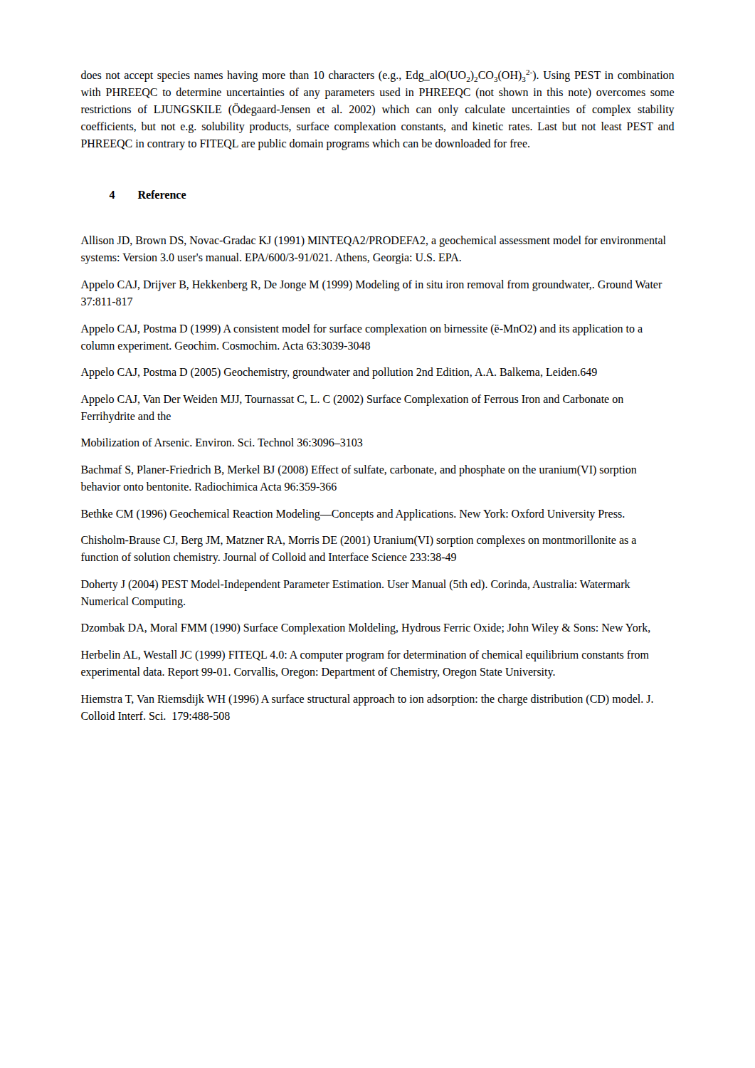does not accept species names having more than 10 characters (e.g., Edg_alO(UO2)2CO3(OH)32-). Using PEST in combination with PHREEQC to determine uncertainties of any parameters used in PHREEQC (not shown in this note) overcomes some restrictions of LJUNGSKILE (Ödegaard-Jensen et al. 2002) which can only calculate uncertainties of complex stability coefficients, but not e.g. solubility products, surface complexation constants, and kinetic rates. Last but not least PEST and PHREEQC in contrary to FITEQL are public domain programs which can be downloaded for free.
4 Reference
Allison JD, Brown DS, Novac-Gradac KJ (1991) MINTEQA2/PRODEFA2, a geochemical assessment model for environmental systems: Version 3.0 user's manual. EPA/600/3-91/021. Athens, Georgia: U.S. EPA.
Appelo CAJ, Drijver B, Hekkenberg R, De Jonge M (1999) Modeling of in situ iron removal from groundwater,. Ground Water 37:811-817
Appelo CAJ, Postma D (1999) A consistent model for surface complexation on birnessite (ë-MnO2) and its application to a column experiment. Geochim. Cosmochim. Acta 63:3039-3048
Appelo CAJ, Postma D (2005) Geochemistry, groundwater and pollution 2nd Edition, A.A. Balkema, Leiden.649
Appelo CAJ, Van Der Weiden MJJ, Tournassat C, L. C (2002) Surface Complexation of Ferrous Iron and Carbonate on Ferrihydrite and the
Mobilization of Arsenic. Environ. Sci. Technol 36:3096–3103
Bachmaf S, Planer-Friedrich B, Merkel BJ (2008) Effect of sulfate, carbonate, and phosphate on the uranium(VI) sorption behavior onto bentonite. Radiochimica Acta 96:359-366
Bethke CM (1996) Geochemical Reaction Modeling—Concepts and Applications. New York: Oxford University Press.
Chisholm-Brause CJ, Berg JM, Matzner RA, Morris DE (2001) Uranium(VI) sorption complexes on montmorillonite as a function of solution chemistry. Journal of Colloid and Interface Science 233:38-49
Doherty J (2004) PEST Model-Independent Parameter Estimation. User Manual (5th ed). Corinda, Australia: Watermark Numerical Computing.
Dzombak DA, Moral FMM (1990) Surface Complexation Moldeling, Hydrous Ferric Oxide; John Wiley & Sons: New York,
Herbelin AL, Westall JC (1999) FITEQL 4.0: A computer program for determination of chemical equilibrium constants from experimental data. Report 99-01. Corvallis, Oregon: Department of Chemistry, Oregon State University.
Hiemstra T, Van Riemsdijk WH (1996) A surface structural approach to ion adsorption: the charge distribution (CD) model. J. Colloid Interf. Sci. 179:488-508